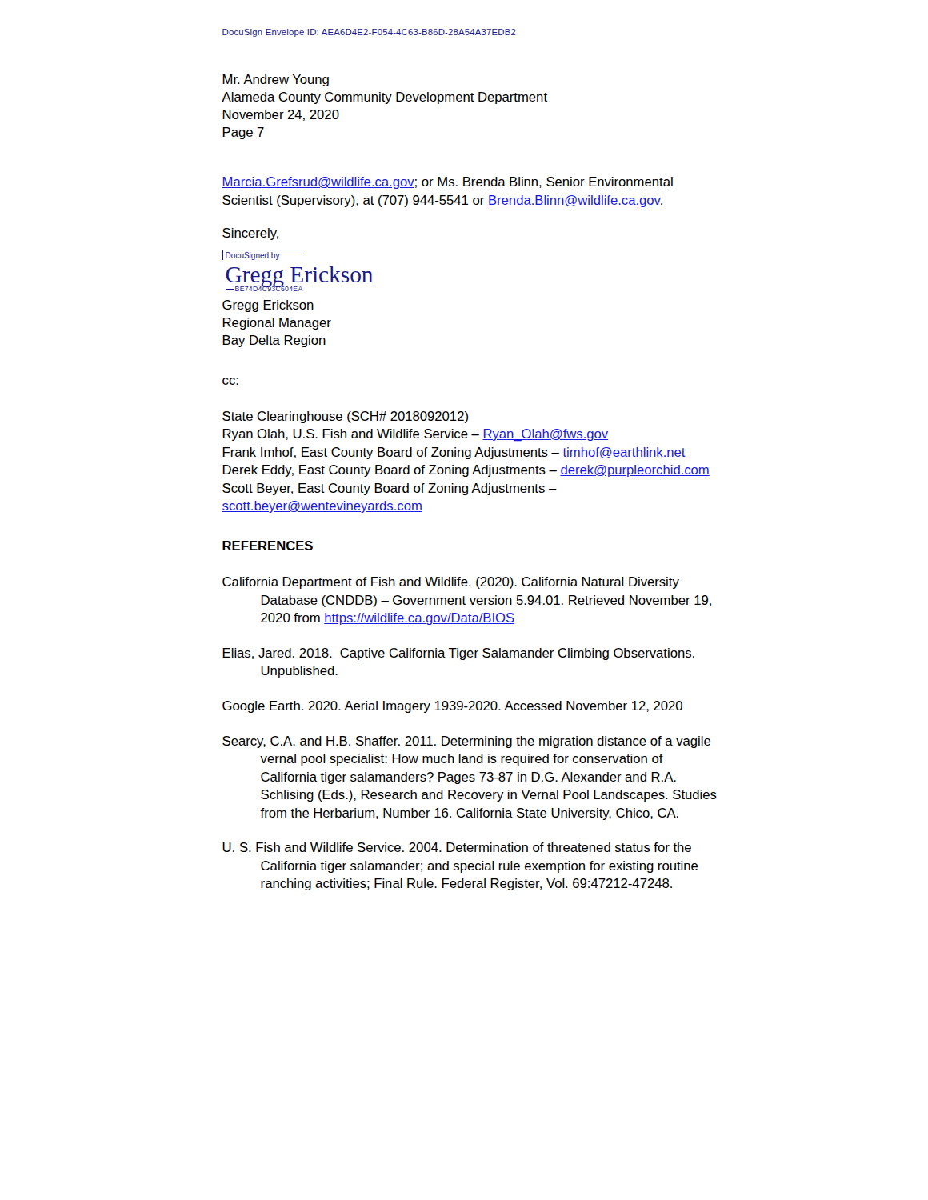DocuSign Envelope ID: AEA6D4E2-F054-4C63-B86D-28A54A37EDB2
Mr. Andrew Young
Alameda County Community Development Department
November 24, 2020
Page 7
Marcia.Grefsrud@wildlife.ca.gov; or Ms. Brenda Blinn, Senior Environmental Scientist (Supervisory), at (707) 944-5541 or Brenda.Blinn@wildlife.ca.gov.
Sincerely,
DocuSigned by:
Gregg Erickson
BE74D4C93C604EA
Gregg Erickson
Regional Manager
Bay Delta Region
cc:
State Clearinghouse (SCH# 2018092012)
Ryan Olah, U.S. Fish and Wildlife Service – Ryan_Olah@fws.gov
Frank Imhof, East County Board of Zoning Adjustments – timhof@earthlink.net
Derek Eddy, East County Board of Zoning Adjustments – derek@purpleorchid.com
Scott Beyer, East County Board of Zoning Adjustments – scott.beyer@wentevineyards.com
REFERENCES
California Department of Fish and Wildlife. (2020). California Natural Diversity Database (CNDDB) – Government version 5.94.01. Retrieved November 19, 2020 from https://wildlife.ca.gov/Data/BIOS
Elias, Jared. 2018. Captive California Tiger Salamander Climbing Observations. Unpublished.
Google Earth. 2020. Aerial Imagery 1939-2020. Accessed November 12, 2020
Searcy, C.A. and H.B. Shaffer. 2011. Determining the migration distance of a vagile vernal pool specialist: How much land is required for conservation of California tiger salamanders? Pages 73-87 in D.G. Alexander and R.A. Schlising (Eds.), Research and Recovery in Vernal Pool Landscapes. Studies from the Herbarium, Number 16. California State University, Chico, CA.
U. S. Fish and Wildlife Service. 2004. Determination of threatened status for the California tiger salamander; and special rule exemption for existing routine ranching activities; Final Rule. Federal Register, Vol. 69:47212-47248.